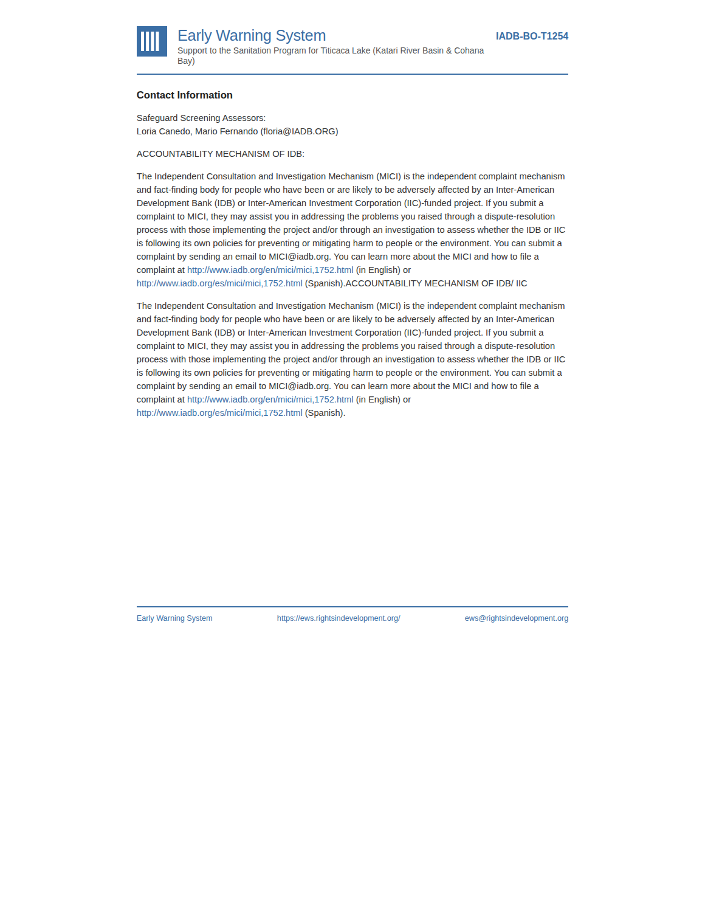Early Warning System
Support to the Sanitation Program for Titicaca Lake (Katari River Basin & Cohana Bay)
IADB-BO-T1254
Contact Information
Safeguard Screening Assessors:
Loria Canedo, Mario Fernando (floria@IADB.ORG)
ACCOUNTABILITY MECHANISM OF IDB:
The Independent Consultation and Investigation Mechanism (MICI) is the independent complaint mechanism and fact-finding body for people who have been or are likely to be adversely affected by an Inter-American Development Bank (IDB) or Inter-American Investment Corporation (IIC)-funded project. If you submit a complaint to MICI, they may assist you in addressing the problems you raised through a dispute-resolution process with those implementing the project and/or through an investigation to assess whether the IDB or IIC is following its own policies for preventing or mitigating harm to people or the environment. You can submit a complaint by sending an email to MICI@iadb.org. You can learn more about the MICI and how to file a complaint at http://www.iadb.org/en/mici/mici,1752.html (in English) or http://www.iadb.org/es/mici/mici,1752.html (Spanish).ACCOUNTABILITY MECHANISM OF IDB/ IIC
The Independent Consultation and Investigation Mechanism (MICI) is the independent complaint mechanism and fact-finding body for people who have been or are likely to be adversely affected by an Inter-American Development Bank (IDB) or Inter-American Investment Corporation (IIC)-funded project. If you submit a complaint to MICI, they may assist you in addressing the problems you raised through a dispute-resolution process with those implementing the project and/or through an investigation to assess whether the IDB or IIC is following its own policies for preventing or mitigating harm to people or the environment. You can submit a complaint by sending an email to MICI@iadb.org. You can learn more about the MICI and how to file a complaint at http://www.iadb.org/en/mici/mici,1752.html (in English) or http://www.iadb.org/es/mici/mici,1752.html (Spanish).
Early Warning System
https://ews.rightsindevelopment.org/
ews@rightsindevelopment.org